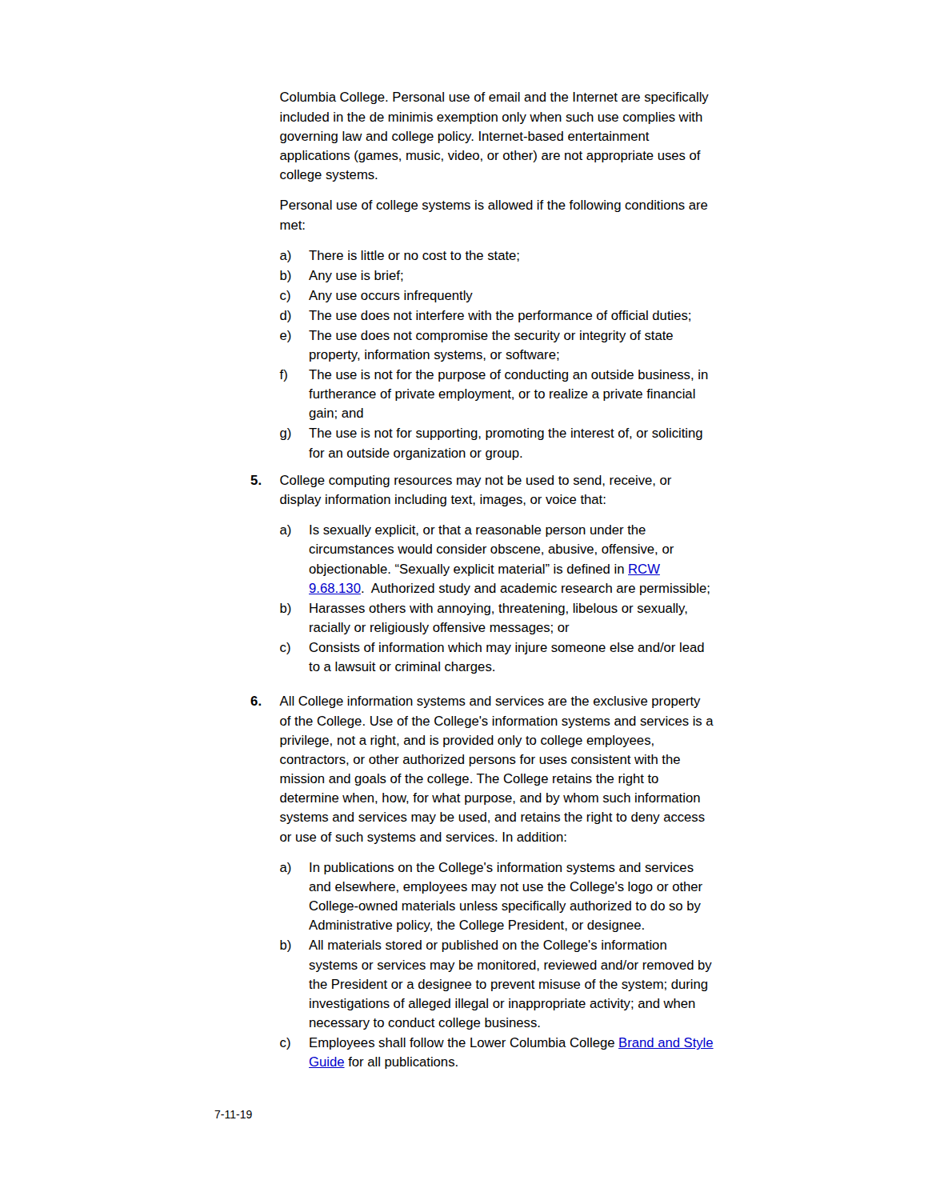Columbia College. Personal use of email and the Internet are specifically included in the de minimis exemption only when such use complies with governing law and college policy. Internet-based entertainment applications (games, music, video, or other) are not appropriate uses of college systems.
Personal use of college systems is allowed if the following conditions are met:
There is little or no cost to the state;
Any use is brief;
Any use occurs infrequently
The use does not interfere with the performance of official duties;
The use does not compromise the security or integrity of state property, information systems, or software;
The use is not for the purpose of conducting an outside business, in furtherance of private employment, or to realize a private financial gain; and
The use is not for supporting, promoting the interest of, or soliciting for an outside organization or group.
College computing resources may not be used to send, receive, or display information including text, images, or voice that:
Is sexually explicit, or that a reasonable person under the circumstances would consider obscene, abusive, offensive, or objectionable. “Sexually explicit material” is defined in RCW 9.68.130. Authorized study and academic research are permissible;
Harasses others with annoying, threatening, libelous or sexually, racially or religiously offensive messages; or
Consists of information which may injure someone else and/or lead to a lawsuit or criminal charges.
All College information systems and services are the exclusive property of the College. Use of the College's information systems and services is a privilege, not a right, and is provided only to college employees, contractors, or other authorized persons for uses consistent with the mission and goals of the college. The College retains the right to determine when, how, for what purpose, and by whom such information systems and services may be used, and retains the right to deny access or use of such systems and services. In addition:
In publications on the College's information systems and services and elsewhere, employees may not use the College's logo or other College-owned materials unless specifically authorized to do so by Administrative policy, the College President, or designee.
All materials stored or published on the College's information systems or services may be monitored, reviewed and/or removed by the President or a designee to prevent misuse of the system; during investigations of alleged illegal or inappropriate activity; and when necessary to conduct college business.
Employees shall follow the Lower Columbia College Brand and Style Guide for all publications.
7-11-19